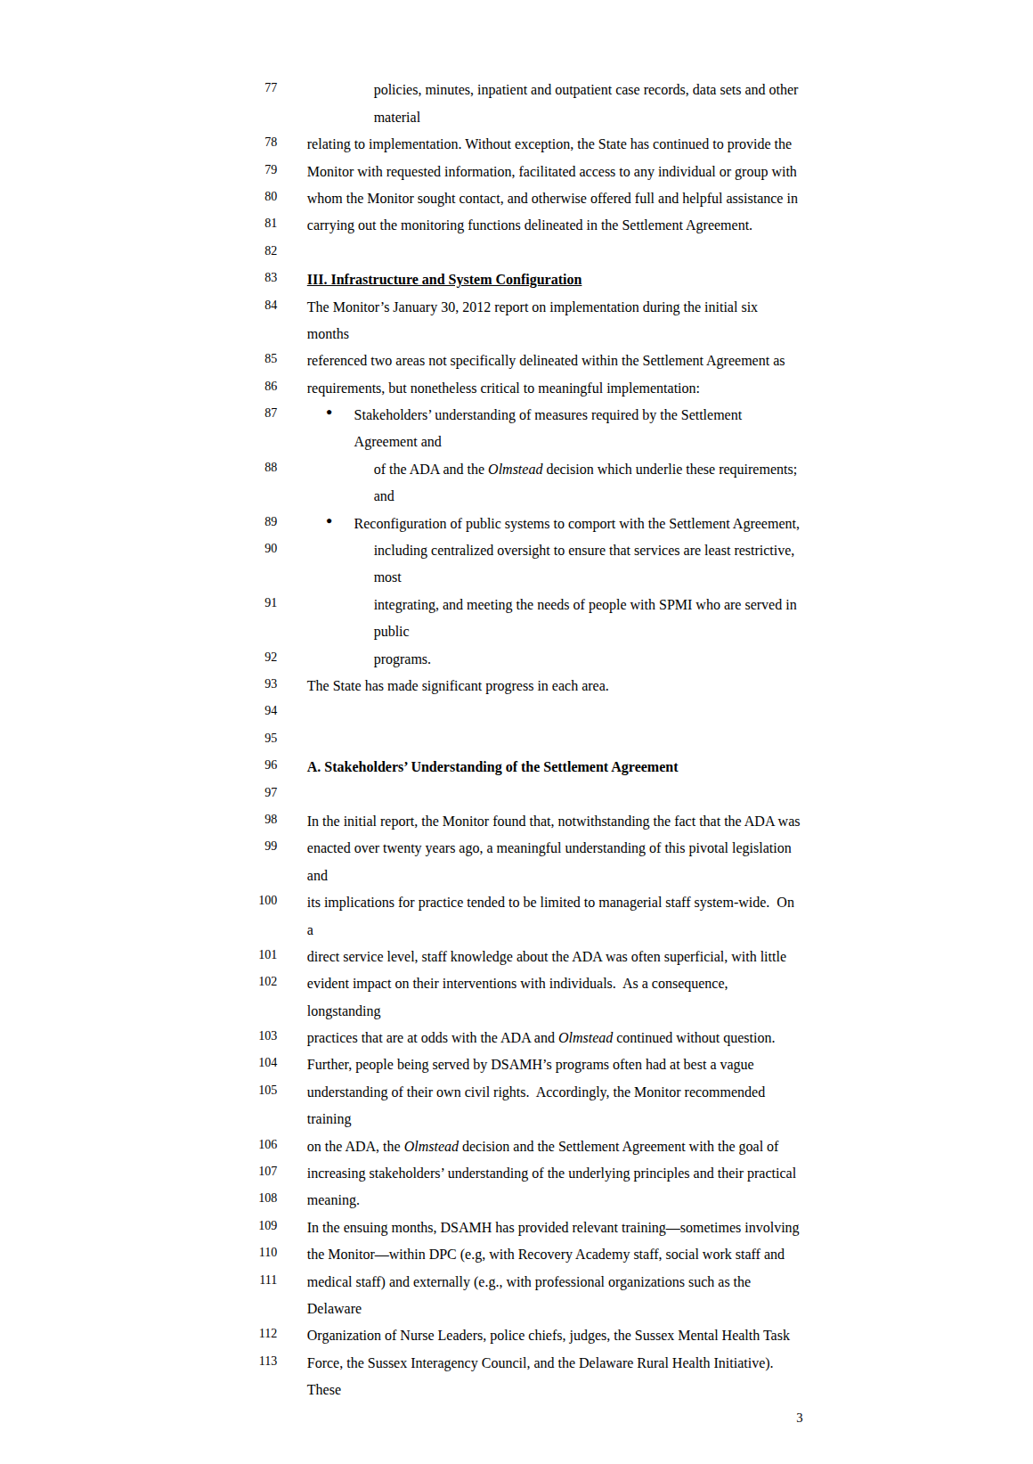77 policies, minutes, inpatient and outpatient case records, data sets and other material
78 relating to implementation. Without exception, the State has continued to provide the
79 Monitor with requested information, facilitated access to any individual or group with
80 whom the Monitor sought contact, and otherwise offered full and helpful assistance in
81 carrying out the monitoring functions delineated in the Settlement Agreement.
82
83
III. Infrastructure and System Configuration
84 The Monitor’s January 30, 2012 report on implementation during the initial six months
85 referenced two areas not specifically delineated within the Settlement Agreement as
86 requirements, but nonetheless critical to meaningful implementation:
87 Stakeholders’ understanding of measures required by the Settlement Agreement and
88 of the ADA and the Olmstead decision which underlie these requirements; and
89 Reconfiguration of public systems to comport with the Settlement Agreement,
90 including centralized oversight to ensure that services are least restrictive, most
91 integrating, and meeting the needs of people with SPMI who are served in public
92 programs.
93 The State has made significant progress in each area.
94
95
96
A. Stakeholders’ Understanding of the Settlement Agreement
97
98 In the initial report, the Monitor found that, notwithstanding the fact that the ADA was
99 enacted over twenty years ago, a meaningful understanding of this pivotal legislation and
100 its implications for practice tended to be limited to managerial staff system-wide. On a
101 direct service level, staff knowledge about the ADA was often superficial, with little
102 evident impact on their interventions with individuals. As a consequence, longstanding
103 practices that are at odds with the ADA and Olmstead continued without question.
104 Further, people being served by DSAMH’s programs often had at best a vague
105 understanding of their own civil rights. Accordingly, the Monitor recommended training
106 on the ADA, the Olmstead decision and the Settlement Agreement with the goal of
107 increasing stakeholders’ understanding of the underlying principles and their practical
108 meaning.
109 In the ensuing months, DSAMH has provided relevant training—sometimes involving
110 the Monitor—within DPC (e.g, with Recovery Academy staff, social work staff and
111 medical staff) and externally (e.g., with professional organizations such as the Delaware
112 Organization of Nurse Leaders, police chiefs, judges, the Sussex Mental Health Task
113 Force, the Sussex Interagency Council, and the Delaware Rural Health Initiative). These
3